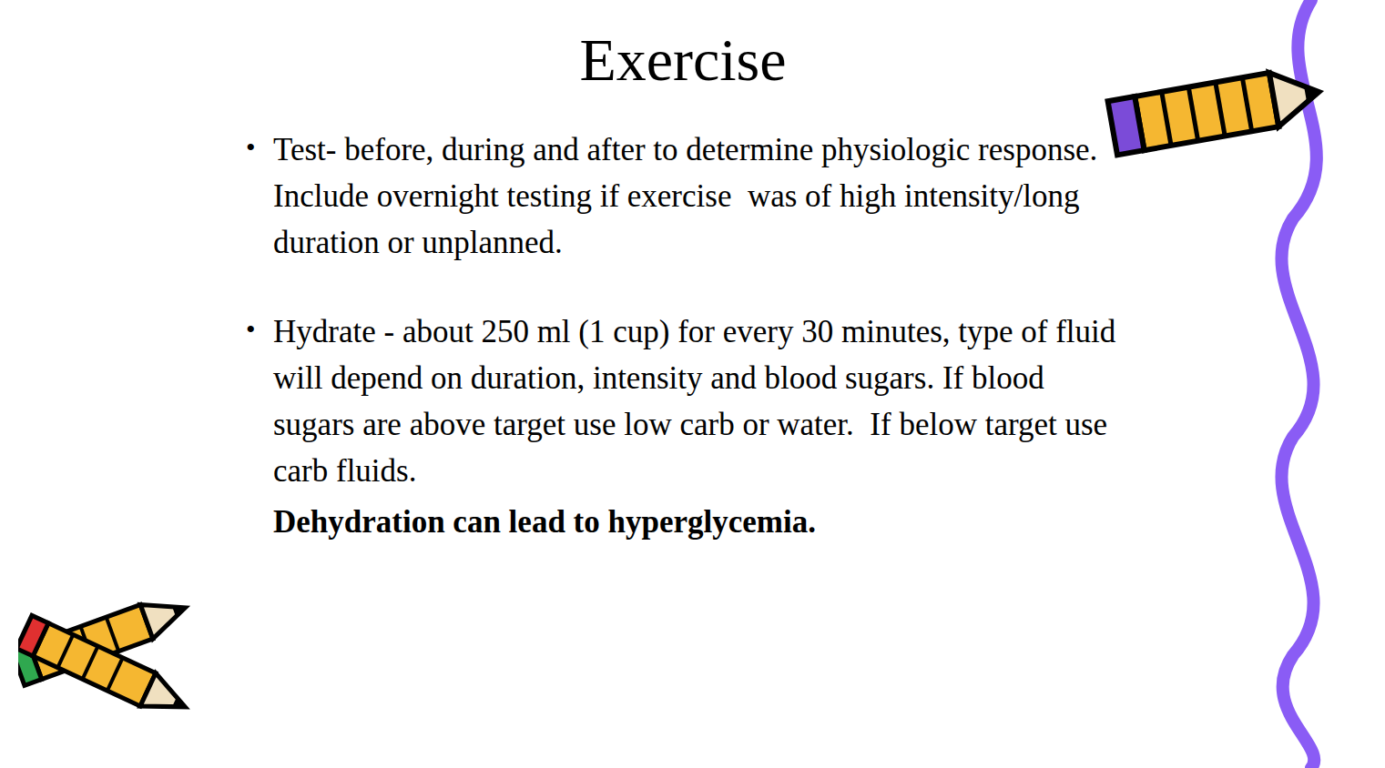Exercise
Test- before, during and after to determine physiologic response. Include overnight testing if exercise was of high intensity/long duration or unplanned.
Hydrate - about 250 ml (1 cup) for every 30 minutes, type of fluid will depend on duration, intensity and blood sugars. If blood sugars are above target use low carb or water. If below target use carb fluids. Dehydration can lead to hyperglycemia.